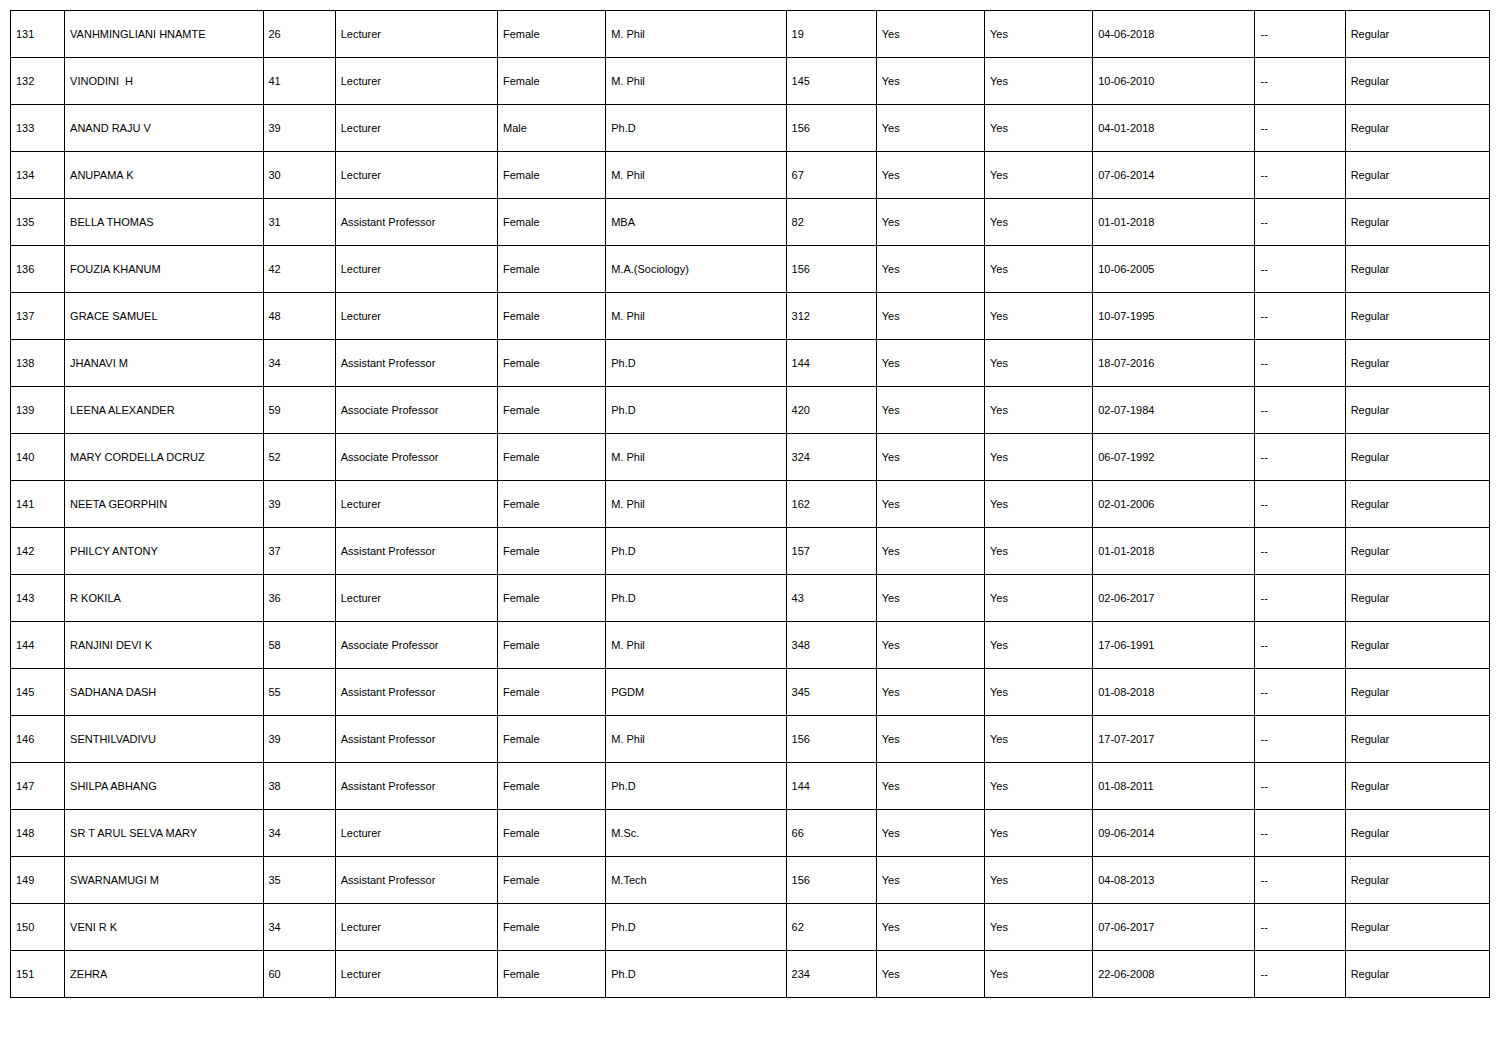| 131 | VANHMINGLIANI HNAMTE | 26 | Lecturer | Female | M. Phil | 19 | Yes | Yes | 04-06-2018 | -- | Regular |
| 132 | VINODINI H | 41 | Lecturer | Female | M. Phil | 145 | Yes | Yes | 10-06-2010 | -- | Regular |
| 133 | ANAND RAJU V | 39 | Lecturer | Male | Ph.D | 156 | Yes | Yes | 04-01-2018 | -- | Regular |
| 134 | ANUPAMA K | 30 | Lecturer | Female | M. Phil | 67 | Yes | Yes | 07-06-2014 | -- | Regular |
| 135 | BELLA THOMAS | 31 | Assistant Professor | Female | MBA | 82 | Yes | Yes | 01-01-2018 | -- | Regular |
| 136 | FOUZIA KHANUM | 42 | Lecturer | Female | M.A.(Sociology) | 156 | Yes | Yes | 10-06-2005 | -- | Regular |
| 137 | GRACE SAMUEL | 48 | Lecturer | Female | M. Phil | 312 | Yes | Yes | 10-07-1995 | -- | Regular |
| 138 | JHANAVI M | 34 | Assistant Professor | Female | Ph.D | 144 | Yes | Yes | 18-07-2016 | -- | Regular |
| 139 | LEENA ALEXANDER | 59 | Associate Professor | Female | Ph.D | 420 | Yes | Yes | 02-07-1984 | -- | Regular |
| 140 | MARY CORDELLA DCRUZ | 52 | Associate Professor | Female | M. Phil | 324 | Yes | Yes | 06-07-1992 | -- | Regular |
| 141 | NEETA GEORPHIN | 39 | Lecturer | Female | M. Phil | 162 | Yes | Yes | 02-01-2006 | -- | Regular |
| 142 | PHILCY ANTONY | 37 | Assistant Professor | Female | Ph.D | 157 | Yes | Yes | 01-01-2018 | -- | Regular |
| 143 | R KOKILA | 36 | Lecturer | Female | Ph.D | 43 | Yes | Yes | 02-06-2017 | -- | Regular |
| 144 | RANJINI DEVI K | 58 | Associate Professor | Female | M. Phil | 348 | Yes | Yes | 17-06-1991 | -- | Regular |
| 145 | SADHANA DASH | 55 | Assistant Professor | Female | PGDM | 345 | Yes | Yes | 01-08-2018 | -- | Regular |
| 146 | SENTHILVADIVU | 39 | Assistant Professor | Female | M. Phil | 156 | Yes | Yes | 17-07-2017 | -- | Regular |
| 147 | SHILPA ABHANG | 38 | Assistant Professor | Female | Ph.D | 144 | Yes | Yes | 01-08-2011 | -- | Regular |
| 148 | SR T ARUL SELVA MARY | 34 | Lecturer | Female | M.Sc. | 66 | Yes | Yes | 09-06-2014 | -- | Regular |
| 149 | SWARNAMUGI M | 35 | Assistant Professor | Female | M.Tech | 156 | Yes | Yes | 04-08-2013 | -- | Regular |
| 150 | VENI R K | 34 | Lecturer | Female | Ph.D | 62 | Yes | Yes | 07-06-2017 | -- | Regular |
| 151 | ZEHRA | 60 | Lecturer | Female | Ph.D | 234 | Yes | Yes | 22-06-2008 | -- | Regular |